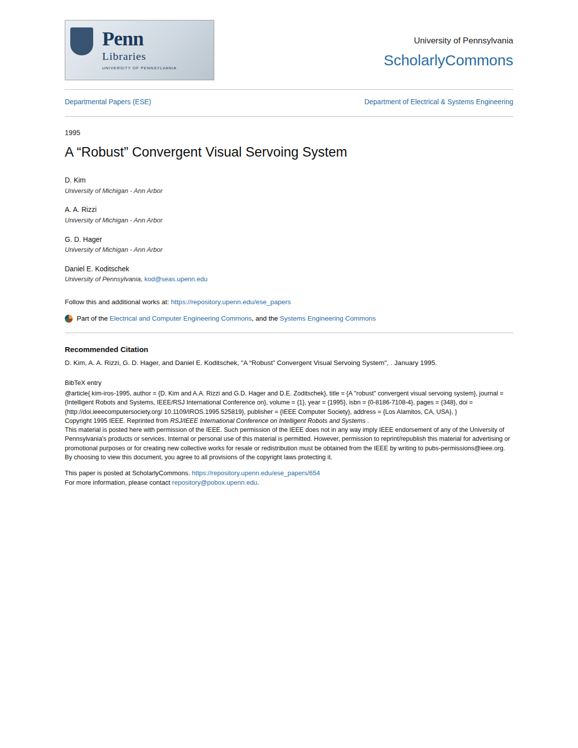Penn
Libraries
University of Pennsylvania
University of Pennsylvania
ScholarlyCommons
Departmental Papers (ESE)
Department of Electrical & Systems Engineering
1995
A “Robust” Convergent Visual Servoing System
D. Kim
University of Michigan - Ann Arbor
A. A. Rizzi
University of Michigan - Ann Arbor
G. D. Hager
University of Michigan - Ann Arbor
Daniel E. Koditschek
University of Pennsylvania, kod@seas.upenn.edu
Follow this and additional works at: https://repository.upenn.edu/ese_papers
Part of the Electrical and Computer Engineering Commons, and the Systems Engineering Commons
Recommended Citation
D. Kim, A. A. Rizzi, G. D. Hager, and Daniel E. Koditschek, "A “Robust” Convergent Visual Servoing System", . January 1995.
BibTeX entry
@article{ kim-iros-1995, author = {D. Kim and A.A. Rizzi and G.D. Hager and D.E. Zoditschek}, title = {A "robust" convergent visual servoing system}, journal ={Intelligent Robots and Systems, IEEE/RSJ International Conference on}, volume = {1}, year = {1995}, isbn = {0-8186-7108-4}, pages = {348}, doi = {http://doi.ieeecomputersociety.org/ 10.1109/IROS.1995.525819}, publisher = {IEEE Computer Society}, address = {Los Alamitos, CA, USA}, }
Copyright 1995 IEEE. Reprinted from RSJ/IEEE International Conference on Intelligent Robots and Systems .
This material is posted here with permission of the IEEE. Such permission of the IEEE does not in any way imply IEEE endorsement of any of the University of Pennsylvania's products or services. Internal or personal use of this material is permitted. However, permission to reprint/republish this material for advertising or promotional purposes or for creating new collective works for resale or redistribution must be obtained from the IEEE by writing to pubs-permissions@ieee.org. By choosing to view this document, you agree to all provisions of the copyright laws protecting it.
This paper is posted at ScholarlyCommons. https://repository.upenn.edu/ese_papers/654
For more information, please contact repository@pobox.upenn.edu.